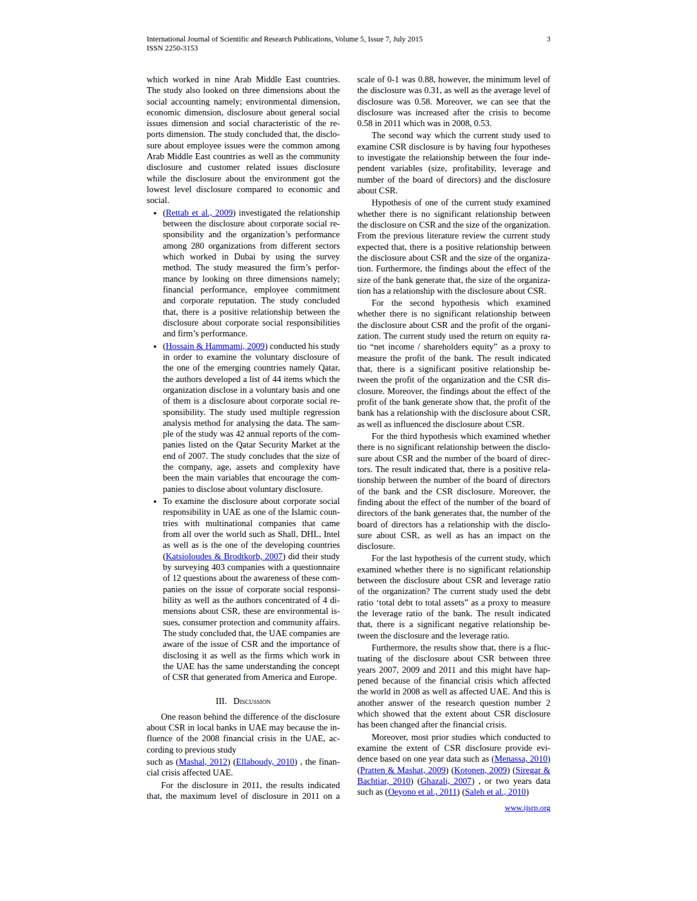International Journal of Scientific and Research Publications, Volume 5, Issue 7, July 2015 ISSN 2250-3153 3
which worked in nine Arab Middle East countries. The study also looked on three dimensions about the social accounting namely; environmental dimension, economic dimension, disclosure about general social issues dimension and social characteristic of the reports dimension. The study concluded that, the disclosure about employee issues were the common among Arab Middle East countries as well as the community disclosure and customer related issues disclosure while the disclosure about the environment got the lowest level disclosure compared to economic and social.
(Rettab et al., 2009) investigated the relationship between the disclosure about corporate social responsibility and the organization’s performance among 280 organizations from different sectors which worked in Dubai by using the survey method. The study measured the firm’s performance by looking on three dimensions namely; financial performance, employee commitment and corporate reputation. The study concluded that, there is a positive relationship between the disclosure about corporate social responsibilities and firm’s performance.
(Hossain & Hammami, 2009) conducted his study in order to examine the voluntary disclosure of the one of the emerging countries namely Qatar, the authors developed a list of 44 items which the organization disclose in a voluntary basis and one of them is a disclosure about corporate social responsibility. The study used multiple regression analysis method for analysing the data. The sample of the study was 42 annual reports of the companies listed on the Qatar Security Market at the end of 2007. The study concludes that the size of the company, age, assets and complexity have been the main variables that encourage the companies to disclose about voluntary disclosure.
To examine the disclosure about corporate social responsibility in UAE as one of the Islamic countries with multinational companies that came from all over the world such as Shall, DHL, Intel as well as is the one of the developing countries (Katsioloudes & Brodtkorb, 2007) did their study by surveying 403 companies with a questionnaire of 12 questions about the awareness of these companies on the issue of corporate social responsibility as well as the authors concentrated of 4 dimensions about CSR, these are environmental issues, consumer protection and community affairs. The study concluded that, the UAE companies are aware of the issue of CSR and the importance of disclosing it as well as the firms which work in the UAE has the same understanding the concept of CSR that generated from America and Europe.
III. Discussion
One reason behind the difference of the disclosure about CSR in local banks in UAE may because the influence of the 2008 financial crisis in the UAE, according to previous study
such as (Mashal, 2012) (Ellaboudy, 2010) , the financial crisis affected UAE.
For the disclosure in 2011, the results indicated that, the maximum level of disclosure in 2011 on a scale of 0-1 was 0.88, however, the minimum level of the disclosure was 0.31, as well as the average level of disclosure was 0.58. Moreover, we can see that the disclosure was increased after the crisis to become 0.58 in 2011 which was in 2008, 0.53.
The second way which the current study used to examine CSR disclosure is by having four hypotheses to investigate the relationship between the four independent variables (size, profitability, leverage and number of the board of directors) and the disclosure about CSR.
Hypothesis of one of the current study examined whether there is no significant relationship between the disclosure on CSR and the size of the organization. From the previous literature review the current study expected that, there is a positive relationship between the disclosure about CSR and the size of the organization. Furthermore, the findings about the effect of the size of the bank generate that, the size of the organization has a relationship with the disclosure about CSR.
For the second hypothesis which examined whether there is no significant relationship between the disclosure about CSR and the profit of the organization. The current study used the return on equity ratio “net income / shareholders equity” as a proxy to measure the profit of the bank. The result indicated that, there is a significant positive relationship between the profit of the organization and the CSR disclosure. Moreover, the findings about the effect of the profit of the bank generate show that, the profit of the bank has a relationship with the disclosure about CSR, as well as influenced the disclosure about CSR.
For the third hypothesis which examined whether there is no significant relationship between the disclosure about CSR and the number of the board of directors. The result indicated that, there is a positive relationship between the number of the board of directors of the bank and the CSR disclosure. Moreover, the finding about the effect of the number of the board of directors of the bank generates that, the number of the board of directors has a relationship with the disclosure about CSR, as well as has an impact on the disclosure.
For the last hypothesis of the current study, which examined whether there is no significant relationship between the disclosure about CSR and leverage ratio of the organization? The current study used the debt ratio ‘total debt to total assets” as a proxy to measure the leverage ratio of the bank. The result indicated that, there is a significant negative relationship between the disclosure and the leverage ratio.
Furthermore, the results show that, there is a fluctuating of the disclosure about CSR between three years 2007, 2009 and 2011 and this might have happened because of the financial crisis which affected the world in 2008 as well as affected UAE. And this is another answer of the research question number 2 which showed that the extent about CSR disclosure has been changed after the financial crisis.
Moreover, most prior studies which conducted to examine the extent of CSR disclosure provide evidence based on one year data such as (Menassa, 2010) (Pratten & Mashat, 2009) (Kotonen, 2009) (Siregar & Bachtiar, 2010) (Ghazali, 2007) , or two years data such as (Oeyono et al., 2011) (Saleh et al., 2010)
www.ijsrp.org